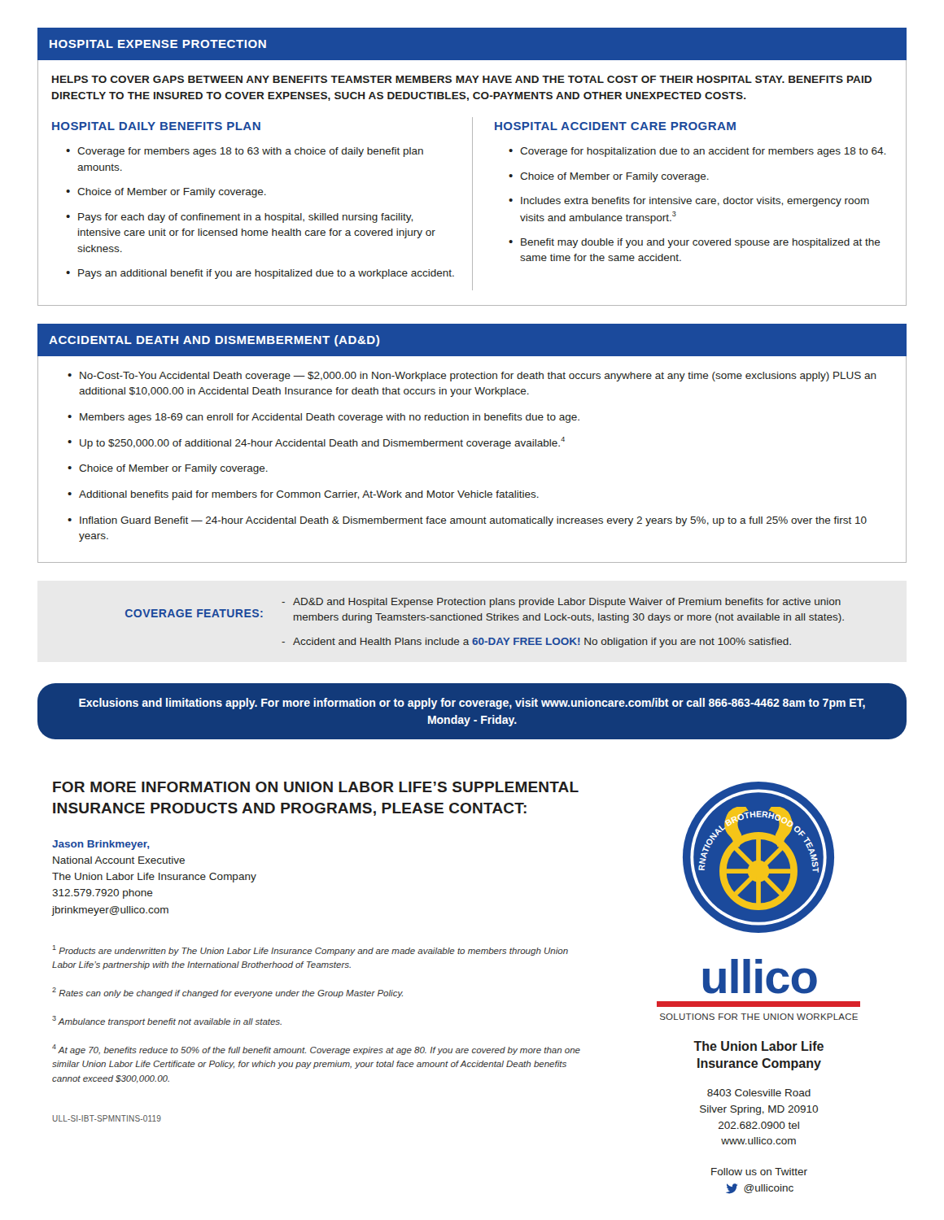Hospital Expense Protection
Helps to cover gaps between any benefits Teamster members may have and the total cost of their hospital stay. Benefits paid directly to the insured to cover expenses, such as deductibles, co-payments and other unexpected costs.
Hospital Daily Benefits Plan
Coverage for members ages 18 to 63 with a choice of daily benefit plan amounts.
Choice of Member or Family coverage.
Pays for each day of confinement in a hospital, skilled nursing facility, intensive care unit or for licensed home health care for a covered injury or sickness.
Pays an additional benefit if you are hospitalized due to a workplace accident.
Hospital Accident Care Program
Coverage for hospitalization due to an accident for members ages 18 to 64.
Choice of Member or Family coverage.
Includes extra benefits for intensive care, doctor visits, emergency room visits and ambulance transport.3
Benefit may double if you and your covered spouse are hospitalized at the same time for the same accident.
Accidental Death and Dismemberment (AD&D)
No-Cost-To-You Accidental Death coverage — $2,000.00 in Non-Workplace protection for death that occurs anywhere at any time (some exclusions apply) PLUS an additional $10,000.00 in Accidental Death Insurance for death that occurs in your Workplace.
Members ages 18-69 can enroll for Accidental Death coverage with no reduction in benefits due to age.
Up to $250,000.00 of additional 24-hour Accidental Death and Dismemberment coverage available.4
Choice of Member or Family coverage.
Additional benefits paid for members for Common Carrier, At-Work and Motor Vehicle fatalities.
Inflation Guard Benefit — 24-hour Accidental Death & Dismemberment face amount automatically increases every 2 years by 5%, up to a full 25% over the first 10 years.
Coverage Features:
AD&D and Hospital Expense Protection plans provide Labor Dispute Waiver of Premium benefits for active unionmembers during Teamsters-sanctioned Strikes and Lock-outs, lasting 30 days or more (not available in all states).
Accident and Health Plans include a 60-DAY FREE LOOK! No obligation if you are not 100% satisfied.
Exclusions and limitations apply. For more information or to apply for coverage, visit www.unioncare.com/ibt or call 866-863-4462 8am to 7pm ET, Monday - Friday.
For more information on Union Labor Life’s supplemental
insurance products and programs, please contact:
Jason Brinkmeyer,
National Account Executive
The Union Labor Life Insurance Company
312.579.7920 phone
jbrinkmeyer@ullico.com
1 Products are underwritten by The Union Labor Life Insurance Company and are made available to members through Union Labor Life’s partnership with the International Brotherhood of Teamsters.
2 Rates can only be changed if changed for everyone under the Group Master Policy.
3 Ambulance transport benefit not available in all states.
4 At age 70, benefits reduce to 50% of the full benefit amount. Coverage expires at age 80. If you are covered by more than one similar Union Labor Life Certificate or Policy, for which you pay premium, your total face amount of Accidental Death benefits cannot exceed $300,000.00.
ULL-SI-IBT-SPMNTINS-0119
INTERNATIONAL BROTHERHOOD OF TEAMSTERS
ullico
Solutions for the Union Workplace
The Union Labor Life
Insurance Company
8403 Colesville Road
Silver Spring, MD 20910
202.682.0900 tel
www.ullico.com
Follow us on Twitter
@ullicoinc